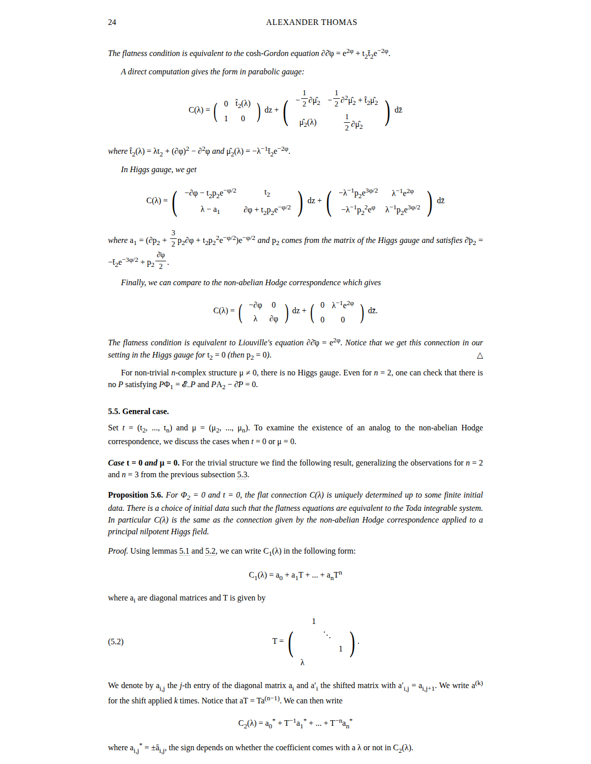24 ALEXANDER THOMAS
The flatness condition is equivalent to the cosh-Gordon equation ∂∂̄φ = e2φ + t2t̄2e−2φ.
A direct computation gives the form in parabolic gauge:
C(λ) = (
| 0 | t̂ 2 (λ) |
| 1 | 0 |
) dz + (
| − 1 2 ∂μ̂ 2 | − 1 2 ∂ 2 μ̂ 2 + t̂ 2 μ̂ 2 |
| μ̂ 2 (λ) | 1 2 ∂μ̂ 2 |
) dz̄
where t̂2(λ) = λt2 + (∂φ)2 − ∂2φ and μ̂2(λ) = −λ−1t̄2e−2φ.
In Higgs gauge, we get
C(λ) = (
| −∂φ − t 2 p 2 e −φ/2 | t 2 |
| λ − a 1 | ∂φ + t 2 p 2 e −φ/2 |
) dz + (
| −λ −1 p 2 e 3φ/2 | λ −1 e 2φ |
| −λ −1 p 2 2 e φ | λ −1 p 2 e 3φ/2 |
) dz̄
where a1 = (∂p2 + 32p2∂φ + t2p22e−φ/2)e−φ/2 and p2 comes from the matrix of the Higgs gauge and satisfies ∂̄p2 = −t̄2e−3φ/2 + p2∂̄φ 2.
Finally, we can compare to the non-abelian Hodge correspondence which gives
C(λ) = (
| −∂φ | 0 |
| λ | ∂φ |
) dz + (
| 0 | λ −1 e 2φ |
| 0 | 0 |
) dz̄.
The flatness condition is equivalent to Liouville's equation ∂∂̄φ = e2φ. Notice that we get this connection in our setting in the Higgs gauge for t2 = 0 (then p2 = 0). △
For non-trivial n-complex structure μ ≠ 0, there is no Higgs gauge. Even for n = 2, one can check that there is no P satisfying PΦ1 = 𝓔−P and PA2 − ∂̄P = 0.
5.5. General case.
Set t = (t2, ..., tn) and μ = (μ2, ..., μn). To examine the existence of an analog to the non-abelian Hodge correspondence, we discuss the cases when t = 0 or μ = 0.
Case t = 0 and μ = 0. For the trivial structure we find the following result, generalizing the observations for n = 2 and n = 3 from the previous subsection 5.3.
Proposition 5.6. For Φ2 = 0 and t = 0, the flat connection C(λ) is uniquely determined up to some finite initial data. There is a choice of initial data such that the flatness equations are equivalent to the Toda integrable system. In particular C(λ) is the same as the connection given by the non-abelian Hodge correspondence applied to a principal nilpotent Higgs field.
Proof. Using lemmas 5.1 and 5.2, we can write C1(λ) in the following form:
C1(λ) = a0 + a1T + ... + anTn
where ai are diagonal matrices and T is given by
(5.2) T = (
| | 1 | | |
| | | ⋱ | |
| | | | 1 |
| λ | | | |
).
We denote by ai,j the j-th entry of the diagonal matrix ai and a′i the shifted matrix with a′i,j = ai,j+1. We write a(k) for the shift applied k times. Notice that aT = Ta(n−1). We can then write
C2(λ) = a0* + T−1a1* + ... + T−nan*
where ai,j* = ±āi,j, the sign depends on whether the coefficient comes with a λ or not in C2(λ).